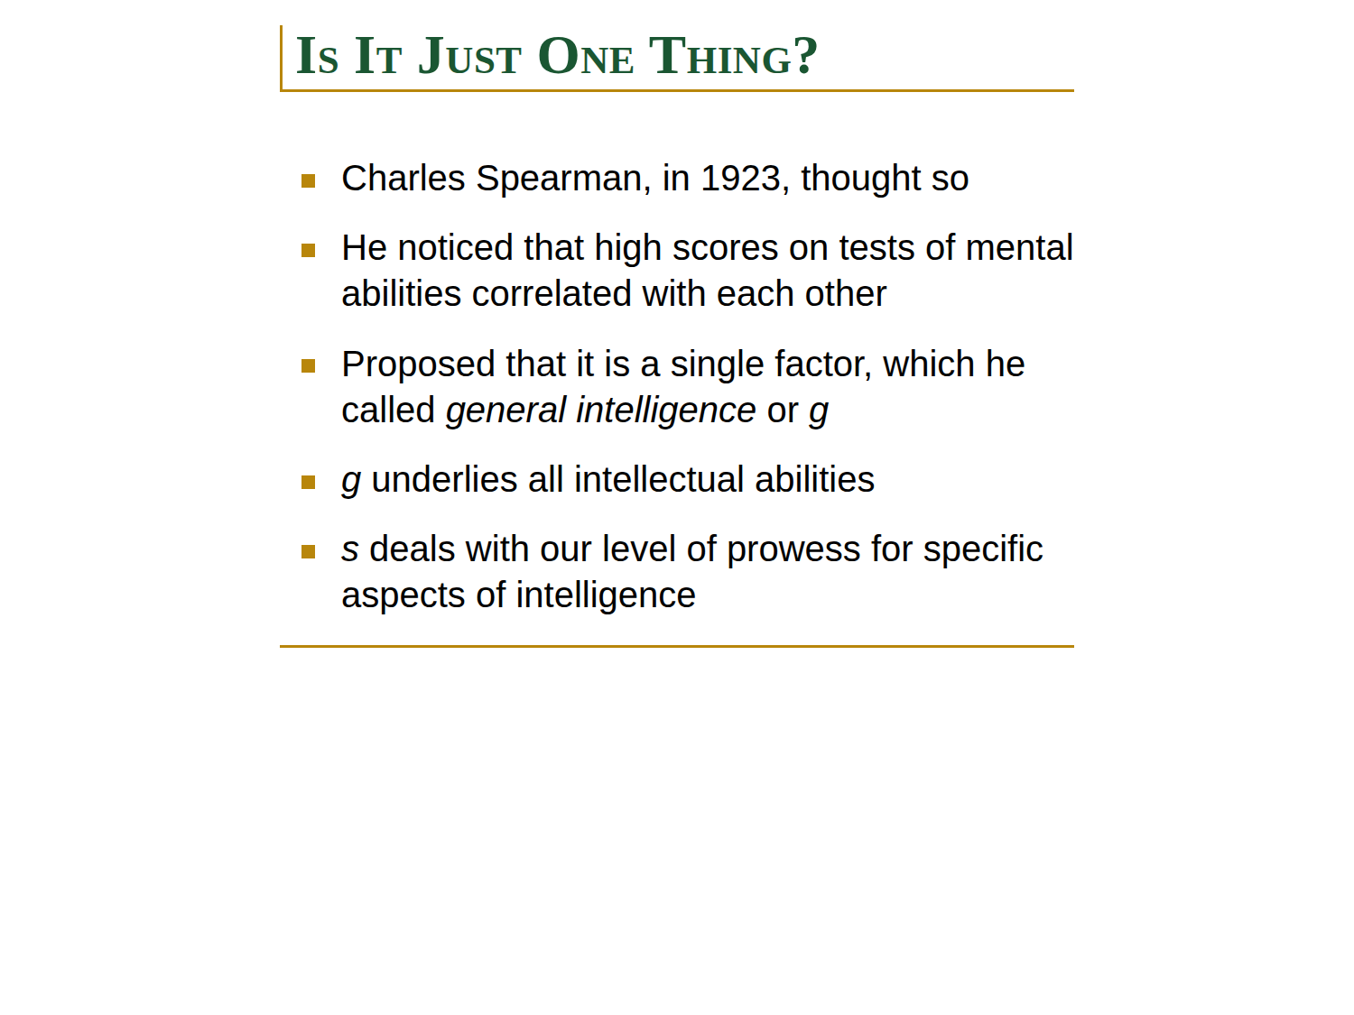Is It Just One Thing?
Charles Spearman, in 1923, thought so
He noticed that high scores on tests of mental abilities correlated with each other
Proposed that it is a single factor, which he called general intelligence or g
g underlies all intellectual abilities
s deals with our level of prowess for specific aspects of intelligence